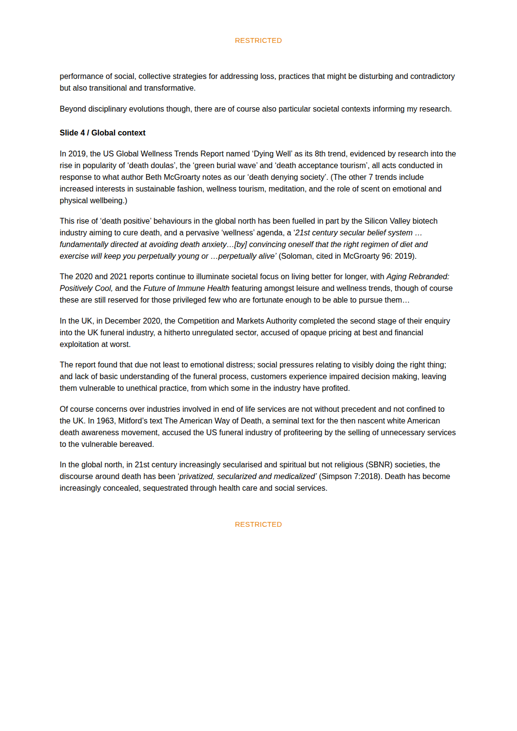RESTRICTED
performance of social, collective strategies for addressing loss, practices that might be disturbing and contradictory but also transitional and transformative.
Beyond disciplinary evolutions though, there are of course also particular societal contexts informing my research.
Slide 4 / Global context
In 2019, the US Global Wellness Trends Report named ‘Dying Well’ as its 8th trend, evidenced by research into the rise in popularity of ‘death doulas’, the ‘green burial wave’ and ‘death acceptance tourism’, all acts conducted in response to what author Beth McGroarty notes as our ‘death denying society’. (The other 7 trends include increased interests in sustainable fashion, wellness tourism, meditation, and the role of scent on emotional and physical wellbeing.)
This rise of ‘death positive’ behaviours in the global north has been fuelled in part by the Silicon Valley biotech industry aiming to cure death, and a pervasive ‘wellness’ agenda, a ‘21st century secular belief system …fundamentally directed at avoiding death anxiety…[by] convincing oneself that the right regimen of diet and exercise will keep you perpetually young or …perpetually alive’ (Soloman, cited in McGroarty 96: 2019).
The 2020 and 2021 reports continue to illuminate societal focus on living better for longer, with Aging Rebranded: Positively Cool, and the Future of Immune Health featuring amongst leisure and wellness trends, though of course these are still reserved for those privileged few who are fortunate enough to be able to pursue them…
In the UK, in December 2020, the Competition and Markets Authority completed the second stage of their enquiry into the UK funeral industry, a hitherto unregulated sector, accused of opaque pricing at best and financial exploitation at worst.
The report found that due not least to emotional distress; social pressures relating to visibly doing the right thing; and lack of basic understanding of the funeral process, customers experience impaired decision making, leaving them vulnerable to unethical practice, from which some in the industry have profited.
Of course concerns over industries involved in end of life services are not without precedent and not confined to the UK. In 1963, Mitford’s text The American Way of Death, a seminal text for the then nascent white American death awareness movement, accused the US funeral industry of profiteering by the selling of unnecessary services to the vulnerable bereaved.
In the global north, in 21st century increasingly secularised and spiritual but not religious (SBNR) societies, the discourse around death has been ‘privatized, secularized and medicalized’ (Simpson 7:2018). Death has become increasingly concealed, sequestrated through health care and social services.
RESTRICTED